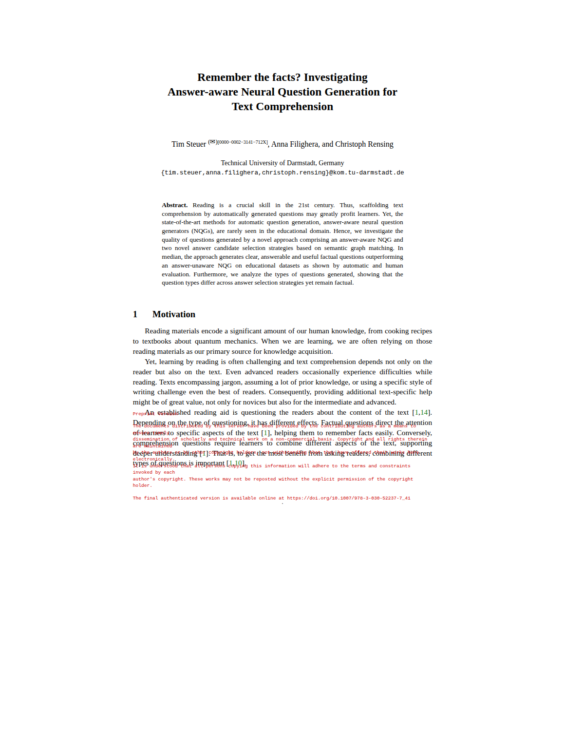Remember the facts? Investigating
Answer-aware Neural Question Generation for
Text Comprehension
Tim Steuer (✉)[0000−0002−3141−712X], Anna Filighera, and Christoph Rensing
Technical University of Darmstadt, Germany
{tim.steuer,anna.filighera,christoph.rensing}@kom.tu-darmstadt.de
Abstract. Reading is a crucial skill in the 21st century. Thus, scaffolding text comprehension by automatically generated questions may greatly profit learners. Yet, the state-of-the-art methods for automatic question generation, answer-aware neural question generators (NQGs), are rarely seen in the educational domain. Hence, we investigate the quality of questions generated by a novel approach comprising an answer-aware NQG and two novel answer candidate selection strategies based on semantic graph matching. In median, the approach generates clear, answerable and useful factual questions outperforming an answer-unaware NQG on educational datasets as shown by automatic and human evaluation. Furthermore, we analyze the types of questions generated, showing that the question types differ across answer selection strategies yet remain factual.
1 Motivation
Reading materials encode a significant amount of our human knowledge, from cooking recipes to textbooks about quantum mechanics. When we are learning, we are often relying on those reading materials as our primary source for knowledge acquisition.
Yet, learning by reading is often challenging and text comprehension depends not only on the reader but also on the text. Even advanced readers occasionally experience difficulties while reading. Texts encompassing jargon, assuming a lot of prior knowledge, or using a specific style of writing challenge even the best of readers. Consequently, providing additional text-specific help might be of great value, not only for novices but also for the intermediate and advanced.
An established reading aid is questioning the readers about the content of the text [1,14]. Depending on the type of questioning, it has different effects. Factual questions direct the attention of learners to specific aspects of the text [1], helping them to remember facts easily. Conversely, comprehension questions require learners to combine different aspects of the text, supporting deeper understanding [1]. That is, to get the most benefit from asking readers, combining different types of questions is important [1,10].
Preprint Version
The documents distributed by this server have been provided by the contributing authors as a means to ensure timely
dissemination of scholarly and technical work on a non-commercial basis. Copyright and all rights therein are maintained
by the authors or by other copyright holders, not withstanding that they have offered their works here electronically.
It is understood that all persons copying this information will adhere to the terms and constraints invoked by each
author's copyright. These works may not be reposted without the explicit permission of the copyright holder.
The final authenticated version is available online at https://doi.org/10.1007/978-3-030-52237-7_41
.